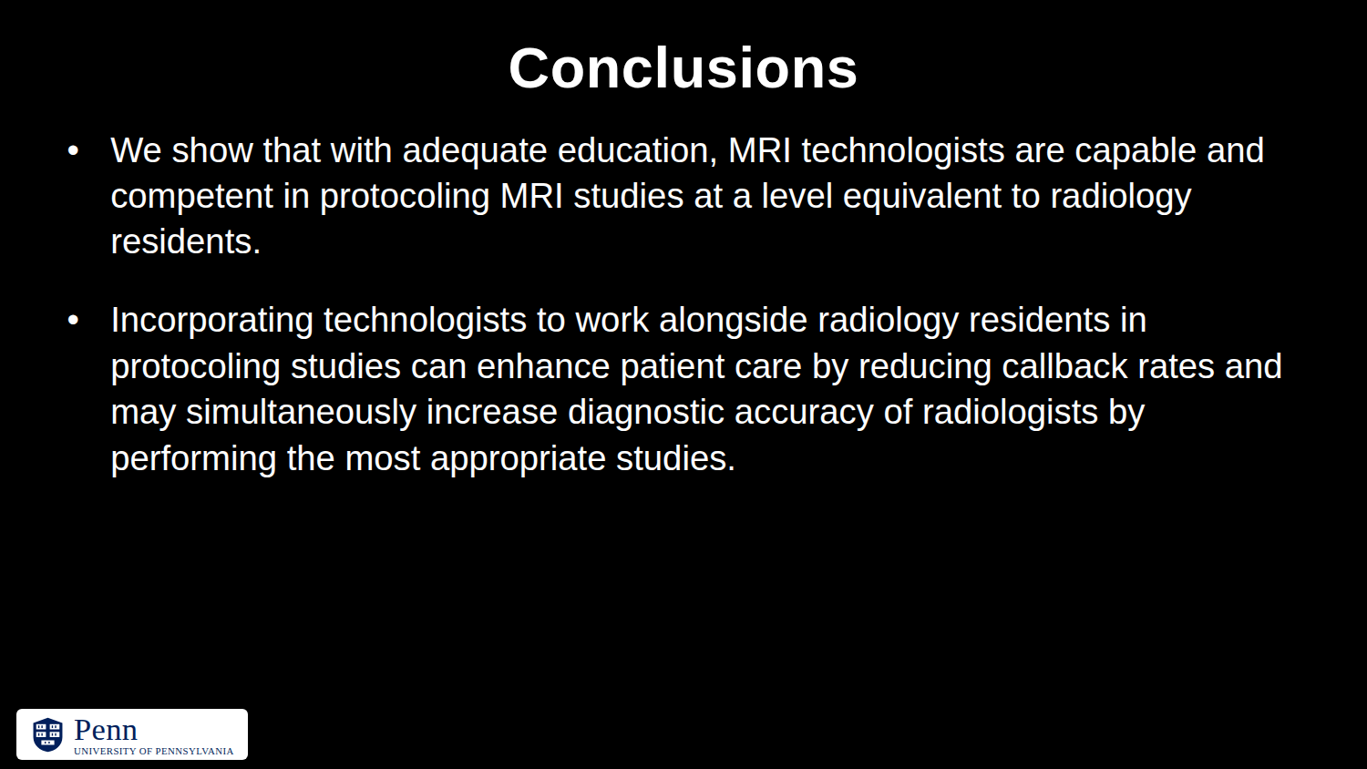Conclusions
We show that with adequate education, MRI technologists are capable and competent in protocoling MRI studies at a level equivalent to radiology residents.
Incorporating technologists to work alongside radiology residents in protocoling studies can enhance patient care by reducing callback rates and may simultaneously increase diagnostic accuracy of radiologists by performing the most appropriate studies.
Penn University of Pennsylvania